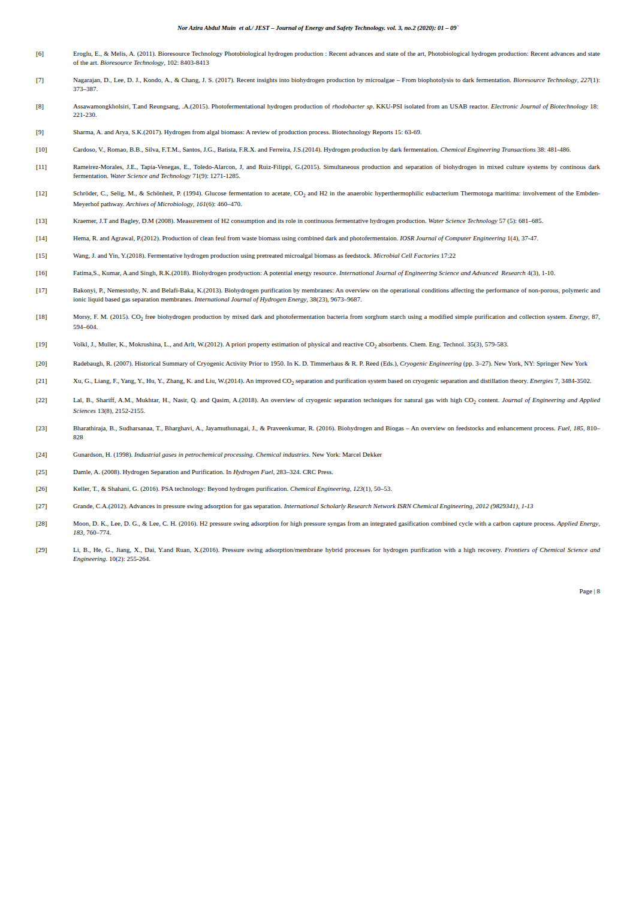Nor Azira Abdul Muin et al./ JEST – Journal of Energy and Safety Technology. vol. 3, no.2 (2020): 01 – 09`
[6] Eroglu, E., & Melis, A. (2011). Bioresource Technology Photobiological hydrogen production : Recent advances and state of the art, Photobiological hydrogen production: Recent advances and state of the art. Bioresource Technology, 102: 8403-8413
[7] Nagarajan, D., Lee, D. J., Kondo, A., & Chang, J. S. (2017). Recent insights into biohydrogen production by microalgae – From biophotolysis to dark fermentation. Bioresource Technology, 227(1): 373–387.
[8] Assawamongkholsiri, T.and Reungsang, .A.(2015). Photofermentational hydrogen production of rhodobacter sp. KKU-PSI isolated from an USAB reactor. Electronic Journal of Biotechnology 18: 221-230.
[9] Sharma, A. and Arya, S.K.(2017). Hydrogen from algal biomass: A review of production process. Biotechnology Reports 15: 63-69.
[10] Cardoso, V., Romao, B.B., Silva, F.T.M., Santos, J.G., Batista, F.R.X. and Ferreira, J.S.(2014). Hydrogen production by dark fermentation. Chemical Engineering Transactions 38: 481-486.
[11] Rameirez-Morales, J.E., Tapia-Venegas, E., Toledo-Alarcon, J, and Ruiz-Filippi, G.(2015). Simultaneous production and separation of biohydrogen in mixed culture systems by continous dark fermentation. Water Science and Technology 71(9): 1271-1285.
[12] Schröder, C., Selig, M., & Schönheit, P. (1994). Glucose fermentation to acetate, CO2 and H2 in the anaerobic hyperthermophilic eubacterium Thermotoga maritima: involvement of the Embden-Meyerhof pathway. Archives of Microbiology, 161(6): 460–470.
[13] Kraemer, J.T and Bagley, D.M (2008). Measurement of H2 consumption and its role in continuous fermentative hydrogen production. Water Science Technology 57 (5): 681–685.
[14] Hema, R. and Agrawal, P.(2012). Production of clean feul from waste biomass using combined dark and photofermentaion. IOSR Journal of Computer Engineering 1(4), 37-47.
[15] Wang, J. and Yin, Y.(2018). Fermentative hydrogen production using pretreated microalgal biomass as feedstock. Microbial Cell Factories 17:22
[16] Fatima,S., Kumar, A.and Singh, R.K.(2018). Biohydrogen prodyuction: A potential energy resource. International Journal of Engineering Science and Advanced Research 4(3), 1-10.
[17] Bakonyi, P., Nemestothy, N. and Belafi-Baka, K.(2013). Biohydrogen purification by membranes: An overview on the operational conditions affecting the performance of non-porous, polymeric and ionic liquid based gas separation membranes. International Journal of Hydrogen Energy, 38(23), 9673–9687.
[18] Morsy, F. M. (2015). CO2 free biohydrogen production by mixed dark and photofermentation bacteria from sorghum starch using a modified simple purification and collection system. Energy, 87, 594–604.
[19] Volkl, J., Muller, K., Mokrushina, L., and Arlt, W.(2012). A priori property estimation of physical and reactive CO2 absorbents. Chem. Eng. Technol. 35(3), 579-583.
[20] Radebaugh, R. (2007). Historical Summary of Cryogenic Activity Prior to 1950. In K. D. Timmerhaus & R. P. Reed (Eds.), Cryogenic Engineering (pp. 3–27). New York, NY: Springer New York
[21] Xu, G., Liang, F., Yang, Y., Hu, Y., Zhang, K. and Liu, W.(2014). An improved CO2 separation and purification system based on cryogenic separation and distillation theory. Energies 7, 3484-3502.
[22] Lal, B., Shariff, A.M., Mukhtar, H., Nasir, Q. and Qasim, A.(2018). An overview of cryogenic separation techniques for natural gas with high CO2 content. Journal of Engineering and Applied Sciences 13(8), 2152-2155.
[23] Bharathiraja, B., Sudharsanaa, T., Bharghavi, A., Jayamuthunagai, J., & Praveenkumar, R. (2016). Biohydrogen and Biogas – An overview on feedstocks and enhancement process. Fuel, 185, 810–828
[24] Gunardson, H. (1998). Industrial gases in petrochemical processing. Chemical industries. New York: Marcel Dekker
[25] Damle, A. (2008). Hydrogen Separation and Purification. In Hydrogen Fuel, 283–324. CRC Press.
[26] Keller, T., & Shahani, G. (2016). PSA technology: Beyond hydrogen purification. Chemical Engineering, 123(1), 50–53.
[27] Grande, C.A.(2012). Advances in pressure swing adsorption for gas separation. International Scholarly Research Network ISRN Chemical Engineering, 2012 (9829341), 1-13
[28] Moon, D. K., Lee, D. G., & Lee, C. H. (2016). H2 pressure swing adsorption for high pressure syngas from an integrated gasification combined cycle with a carbon capture process. Applied Energy, 183, 760–774.
[29] Li, B., He, G., Jiang, X., Dai, Y.and Ruan, X.(2016). Pressure swing adsorption/membrane hybrid processes for hydrogen purification with a high recovery. Frontiers of Chemical Science and Engineering. 10(2): 255-264.
Page | 8